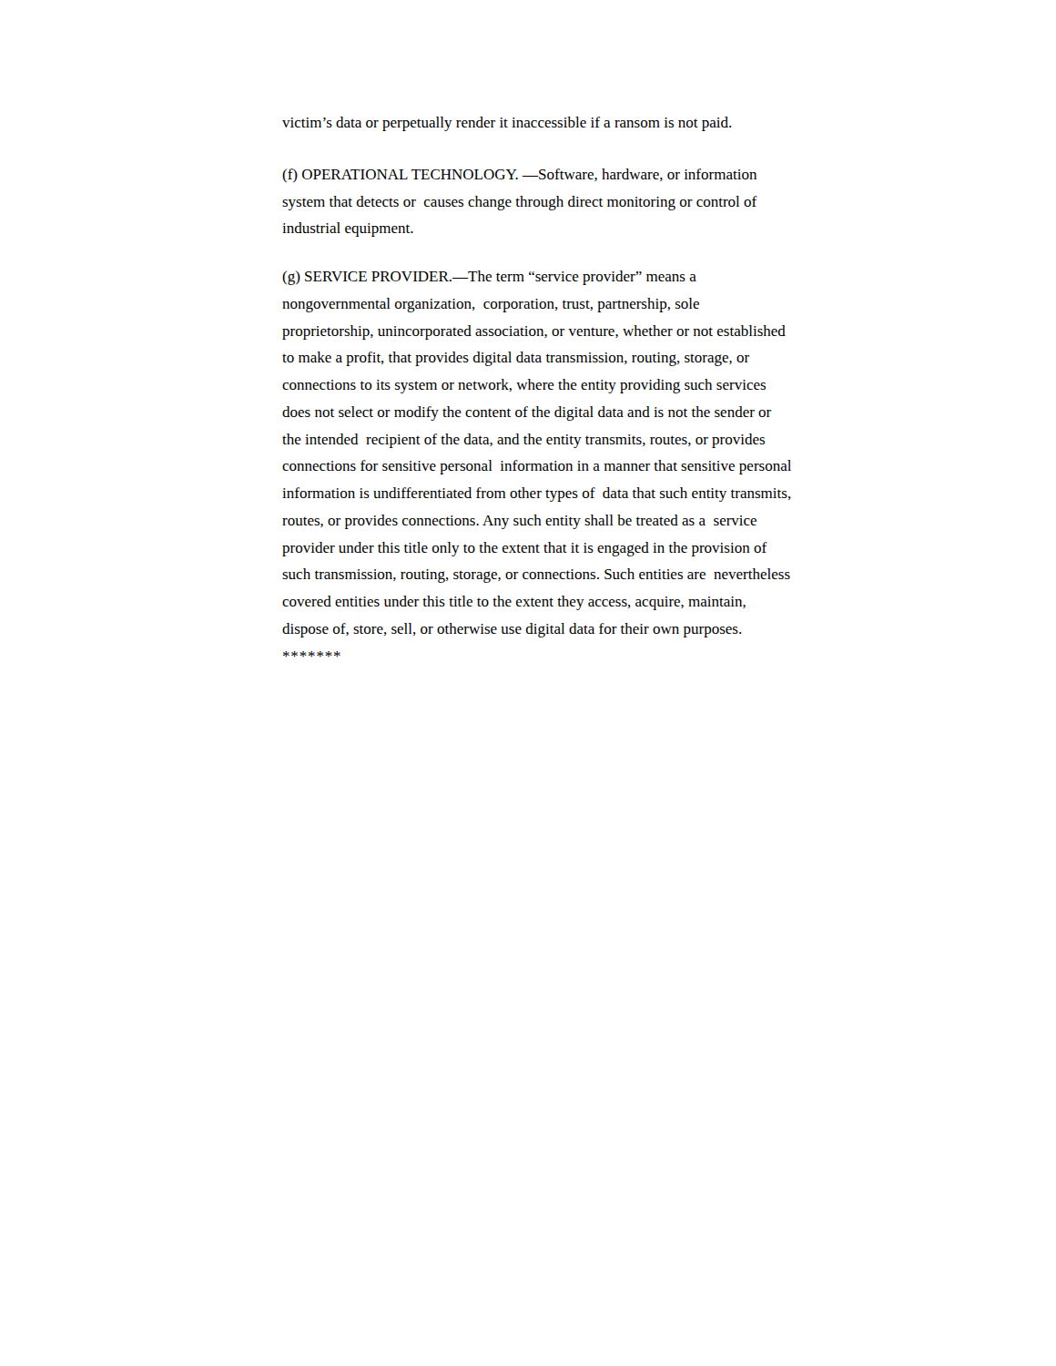victim’s data or perpetually render it inaccessible if a ransom is not paid.
(f) OPERATIONAL TECHNOLOGY. —Software, hardware, or information system that detects or causes change through direct monitoring or control of industrial equipment.
(g) SERVICE PROVIDER.—The term “service provider” means a nongovernmental organization, corporation, trust, partnership, sole proprietorship, unincorporated association, or venture, whether or not established to make a profit, that provides digital data transmission, routing, storage, or connections to its system or network, where the entity providing such services does not select or modify the content of the digital data and is not the sender or the intended recipient of the data, and the entity transmits, routes, or provides connections for sensitive personal information in a manner that sensitive personal information is undifferentiated from other types of data that such entity transmits, routes, or provides connections. Any such entity shall be treated as a service provider under this title only to the extent that it is engaged in the provision of such transmission, routing, storage, or connections. Such entities are nevertheless covered entities under this title to the extent they access, acquire, maintain, dispose of, store, sell, or otherwise use digital data for their own purposes. *******